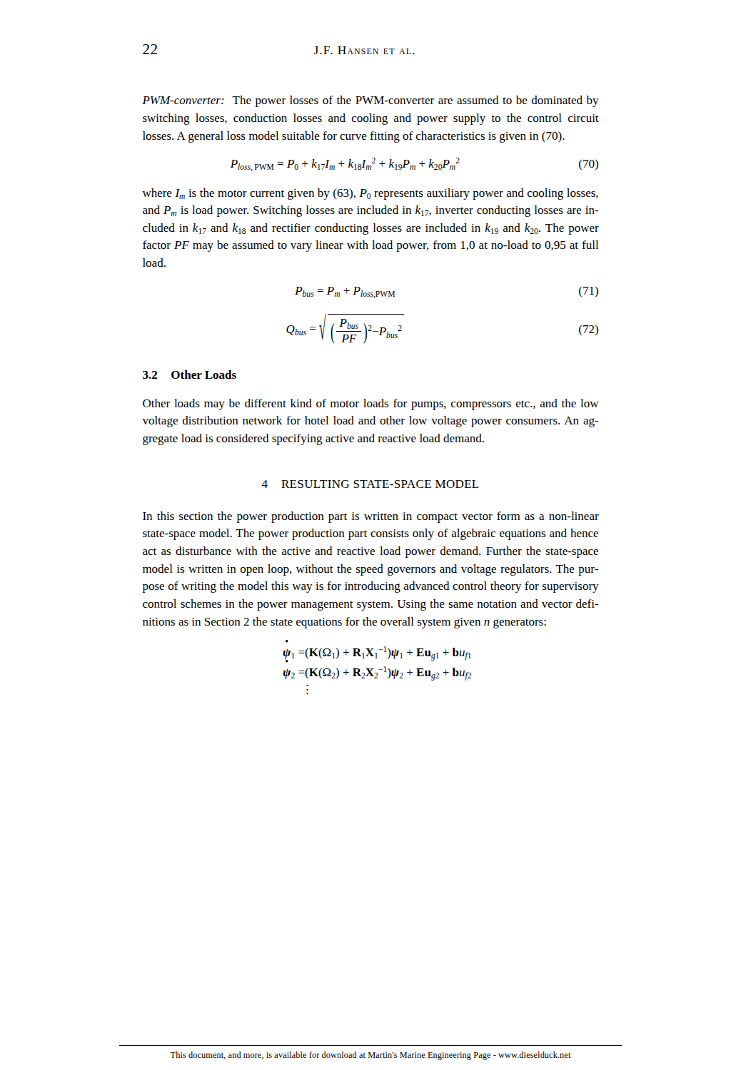22
J.F. Hansen et al.
PWM-converter: The power losses of the PWM-converter are assumed to be dominated by switching losses, conduction losses and cooling and power supply to the control circuit losses. A general loss model suitable for curve fitting of characteristics is given in (70).
Ploss, PWM = P0 + k17Im + k18Im2 + k19Pm + k20Pm2
(70)
where Im is the motor current given by (63), P0 represents auxiliary power and cooling losses, and Pm is load power. Switching losses are included in k17, inverter conducting losses are included in k17 and k18 and rectifier conducting losses are included in k19 and k20. The power factor PF may be assumed to vary linear with load power, from 1,0 at no-load to 0,95 at full load.
Pbus = Pm + Ploss,PWM
(71)
Qbus = √(Pbus PF)2−Pbus2
(72)
3.2 Other Loads
Other loads may be different kind of motor loads for pumps, compressors etc., and the low voltage distribution network for hotel load and other low voltage power consumers. An aggregate load is considered specifying active and reactive load demand.
4 RESULTING STATE-SPACE MODEL
In this section the power production part is written in compact vector form as a non-linear state-space model. The power production part consists only of algebraic equations and hence act as disturbance with the active and reactive load power demand. Further the state-space model is written in open loop, without the speed governors and voltage regulators. The purpose of writing the model this way is for introducing advanced control theory for supervisory control schemes in the power management system. Using the same notation and vector definitions as in Section 2 the state equations for the overall system given n generators:
•ψ1 =(K(Ω1) + R1X1−1)ψ1 + Eug1 + buf1 •ψ2 =(K(Ω2) + R2X2−1)ψ2 + Eug2 + buf2 ⋮
This document, and more, is available for download at Martin's Marine Engineering Page - www.dieselduck.net